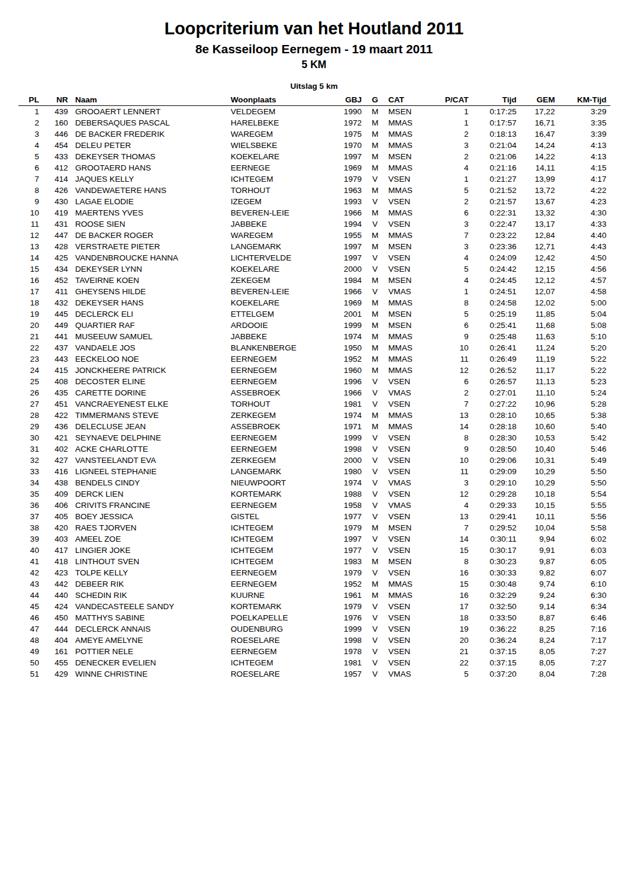Loopcriterium van het Houtland 2011
8e Kasseiloop Eernegem - 19 maart 2011
5 KM
Uitslag 5 km
| PL | NR | Naam | Woonplaats | GBJ | G | CAT | P/CAT | Tijd | GEM | KM-Tijd |
| --- | --- | --- | --- | --- | --- | --- | --- | --- | --- | --- |
| 1 | 439 | GROOAERT LENNERT | VELDEGEM | 1990 | M | MSEN | 1 | 0:17:25 | 17,22 | 3:29 |
| 2 | 160 | DEBERSAQUES PASCAL | HARELBEKE | 1972 | M | MMAS | 1 | 0:17:57 | 16,71 | 3:35 |
| 3 | 446 | DE BACKER FREDERIK | WAREGEM | 1975 | M | MMAS | 2 | 0:18:13 | 16,47 | 3:39 |
| 4 | 454 | DELEU PETER | WIELSBEKE | 1970 | M | MMAS | 3 | 0:21:04 | 14,24 | 4:13 |
| 5 | 433 | DEKEYSER THOMAS | KOEKELARE | 1997 | M | MSEN | 2 | 0:21:06 | 14,22 | 4:13 |
| 6 | 412 | GROOTAERD HANS | EERNEGE | 1969 | M | MMAS | 4 | 0:21:16 | 14,11 | 4:15 |
| 7 | 414 | JAQUES KELLY | ICHTEGEM | 1979 | V | VSEN | 1 | 0:21:27 | 13,99 | 4:17 |
| 8 | 426 | VANDEWAETERE HANS | TORHOUT | 1963 | M | MMAS | 5 | 0:21:52 | 13,72 | 4:22 |
| 9 | 430 | LAGAE ELODIE | IZEGEM | 1993 | V | VSEN | 2 | 0:21:57 | 13,67 | 4:23 |
| 10 | 419 | MAERTENS YVES | BEVEREN-LEIE | 1966 | M | MMAS | 6 | 0:22:31 | 13,32 | 4:30 |
| 11 | 431 | ROOSE SIEN | JABBEKE | 1994 | V | VSEN | 3 | 0:22:47 | 13,17 | 4:33 |
| 12 | 447 | DE BACKER ROGER | WAREGEM | 1955 | M | MMAS | 7 | 0:23:22 | 12,84 | 4:40 |
| 13 | 428 | VERSTRAETE PIETER | LANGEMARK | 1997 | M | MSEN | 3 | 0:23:36 | 12,71 | 4:43 |
| 14 | 425 | VANDENBROUCKE HANNA | LICHTERVELDE | 1997 | V | VSEN | 4 | 0:24:09 | 12,42 | 4:50 |
| 15 | 434 | DEKEYSER LYNN | KOEKELARE | 2000 | V | VSEN | 5 | 0:24:42 | 12,15 | 4:56 |
| 16 | 452 | TAVEIRNE KOEN | ZEKEGEM | 1984 | M | MSEN | 4 | 0:24:45 | 12,12 | 4:57 |
| 17 | 411 | GHEYSENS HILDE | BEVEREN-LEIE | 1966 | V | VMAS | 1 | 0:24:51 | 12,07 | 4:58 |
| 18 | 432 | DEKEYSER HANS | KOEKELARE | 1969 | M | MMAS | 8 | 0:24:58 | 12,02 | 5:00 |
| 19 | 445 | DECLERCK ELI | ETTELGEM | 2001 | M | MSEN | 5 | 0:25:19 | 11,85 | 5:04 |
| 20 | 449 | QUARTIER RAF | ARDOOIE | 1999 | M | MSEN | 6 | 0:25:41 | 11,68 | 5:08 |
| 21 | 441 | MUSEEUW SAMUEL | JABBEKE | 1974 | M | MMAS | 9 | 0:25:48 | 11,63 | 5:10 |
| 22 | 437 | VANDAELE JOS | BLANKENBERGE | 1950 | M | MMAS | 10 | 0:26:41 | 11,24 | 5:20 |
| 23 | 443 | EECKELOO NOE | EERNEGEM | 1952 | M | MMAS | 11 | 0:26:49 | 11,19 | 5:22 |
| 24 | 415 | JONCKHEERE PATRICK | EERNEGEM | 1960 | M | MMAS | 12 | 0:26:52 | 11,17 | 5:22 |
| 25 | 408 | DECOSTER ELINE | EERNEGEM | 1996 | V | VSEN | 6 | 0:26:57 | 11,13 | 5:23 |
| 26 | 435 | CARETTE DORINE | ASSEBROEK | 1966 | V | VMAS | 2 | 0:27:01 | 11,10 | 5:24 |
| 27 | 451 | VANCRAEYENEST ELKE | TORHOUT | 1981 | V | VSEN | 7 | 0:27:22 | 10,96 | 5:28 |
| 28 | 422 | TIMMERMANS STEVE | ZERKEGEM | 1974 | M | MMAS | 13 | 0:28:10 | 10,65 | 5:38 |
| 29 | 436 | DELECLUSE JEAN | ASSEBROEK | 1971 | M | MMAS | 14 | 0:28:18 | 10,60 | 5:40 |
| 30 | 421 | SEYNAEVE DELPHINE | EERNEGEM | 1999 | V | VSEN | 8 | 0:28:30 | 10,53 | 5:42 |
| 31 | 402 | ACKE CHARLOTTE | EERNEGEM | 1998 | V | VSEN | 9 | 0:28:50 | 10,40 | 5:46 |
| 32 | 427 | VANSTEELANDT EVA | ZERKEGEM | 2000 | V | VSEN | 10 | 0:29:06 | 10,31 | 5:49 |
| 33 | 416 | LIGNEEL STEPHANIE | LANGEMARK | 1980 | V | VSEN | 11 | 0:29:09 | 10,29 | 5:50 |
| 34 | 438 | BENDELS CINDY | NIEUWPOORT | 1974 | V | VMAS | 3 | 0:29:10 | 10,29 | 5:50 |
| 35 | 409 | DERCK LIEN | KORTEMARK | 1988 | V | VSEN | 12 | 0:29:28 | 10,18 | 5:54 |
| 36 | 406 | CRIVITS FRANCINE | EERNEGEM | 1958 | V | VMAS | 4 | 0:29:33 | 10,15 | 5:55 |
| 37 | 405 | BOEY JESSICA | GISTEL | 1977 | V | VSEN | 13 | 0:29:41 | 10,11 | 5:56 |
| 38 | 420 | RAES TJORVEN | ICHTEGEM | 1979 | M | MSEN | 7 | 0:29:52 | 10,04 | 5:58 |
| 39 | 403 | AMEEL ZOE | ICHTEGEM | 1997 | V | VSEN | 14 | 0:30:11 | 9,94 | 6:02 |
| 40 | 417 | LINGIER JOKE | ICHTEGEM | 1977 | V | VSEN | 15 | 0:30:17 | 9,91 | 6:03 |
| 41 | 418 | LINTHOUT SVEN | ICHTEGEM | 1983 | M | MSEN | 8 | 0:30:23 | 9,87 | 6:05 |
| 42 | 423 | TOLPE KELLY | EERNEGEM | 1979 | V | VSEN | 16 | 0:30:33 | 9,82 | 6:07 |
| 43 | 442 | DEBEER RIK | EERNEGEM | 1952 | M | MMAS | 15 | 0:30:48 | 9,74 | 6:10 |
| 44 | 440 | SCHEDIN RIK | KUURNE | 1961 | M | MMAS | 16 | 0:32:29 | 9,24 | 6:30 |
| 45 | 424 | VANDECASTEELE SANDY | KORTEMARK | 1979 | V | VSEN | 17 | 0:32:50 | 9,14 | 6:34 |
| 46 | 450 | MATTHYS SABINE | POELKAPELLE | 1976 | V | VSEN | 18 | 0:33:50 | 8,87 | 6:46 |
| 47 | 444 | DECLERCK ANNAIS | OUDENBURG | 1999 | V | VSEN | 19 | 0:36:22 | 8,25 | 7:16 |
| 48 | 404 | AMEYE AMELYNE | ROESELARE | 1998 | V | VSEN | 20 | 0:36:24 | 8,24 | 7:17 |
| 49 | 161 | POTTIER NELE | EERNEGEM | 1978 | V | VSEN | 21 | 0:37:15 | 8,05 | 7:27 |
| 50 | 455 | DENECKER EVELIEN | ICHTEGEM | 1981 | V | VSEN | 22 | 0:37:15 | 8,05 | 7:27 |
| 51 | 429 | WINNE CHRISTINE | ROESELARE | 1957 | V | VMAS | 5 | 0:37:20 | 8,04 | 7:28 |